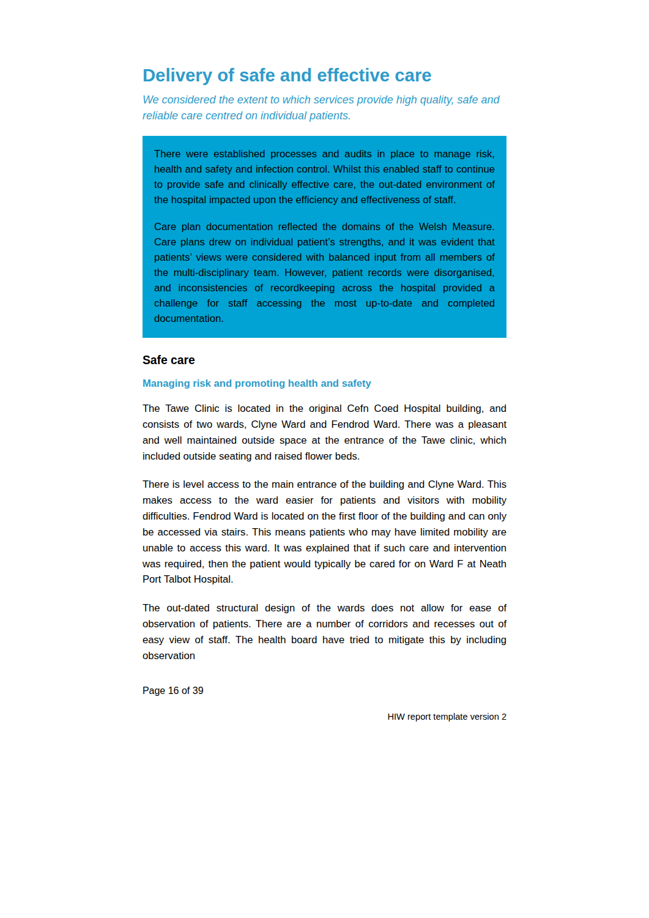Delivery of safe and effective care
We considered the extent to which services provide high quality, safe and reliable care centred on individual patients.
There were established processes and audits in place to manage risk, health and safety and infection control. Whilst this enabled staff to continue to provide safe and clinically effective care, the out-dated environment of the hospital impacted upon the efficiency and effectiveness of staff.
Care plan documentation reflected the domains of the Welsh Measure. Care plans drew on individual patient’s strengths, and it was evident that patients’ views were considered with balanced input from all members of the multi-disciplinary team. However, patient records were disorganised, and inconsistencies of recordkeeping across the hospital provided a challenge for staff accessing the most up-to-date and completed documentation.
Safe care
Managing risk and promoting health and safety
The Tawe Clinic is located in the original Cefn Coed Hospital building, and consists of two wards, Clyne Ward and Fendrod Ward. There was a pleasant and well maintained outside space at the entrance of the Tawe clinic, which included outside seating and raised flower beds.
There is level access to the main entrance of the building and Clyne Ward. This makes access to the ward easier for patients and visitors with mobility difficulties. Fendrod Ward is located on the first floor of the building and can only be accessed via stairs. This means patients who may have limited mobility are unable to access this ward. It was explained that if such care and intervention was required, then the patient would typically be cared for on Ward F at Neath Port Talbot Hospital.
The out-dated structural design of the wards does not allow for ease of observation of patients. There are a number of corridors and recesses out of easy view of staff. The health board have tried to mitigate this by including observation
Page 16 of 39
HIW report template version 2